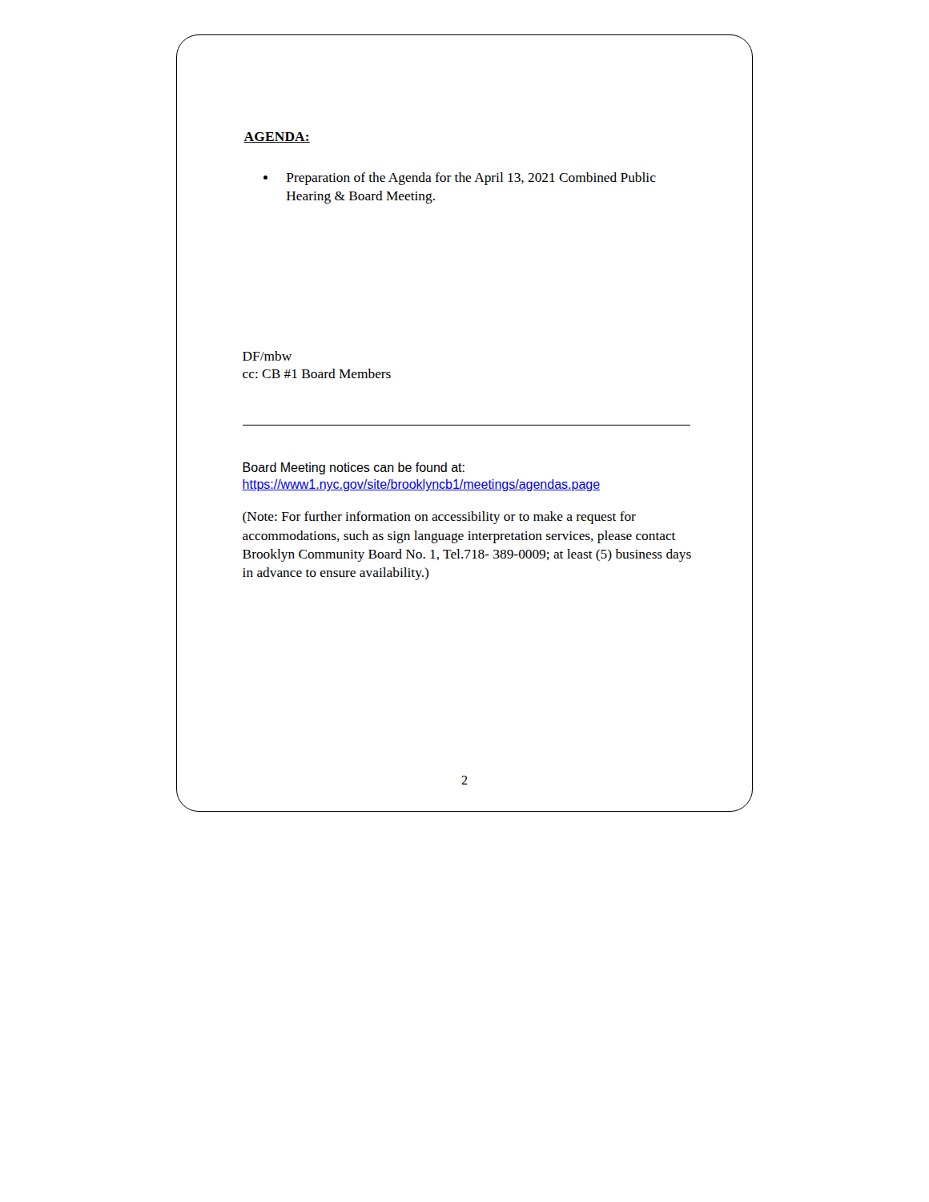AGENDA:
Preparation of the Agenda for the April 13, 2021 Combined Public Hearing & Board Meeting.
DF/mbw
cc: CB #1 Board Members
Board Meeting notices can be found at:
https://www1.nyc.gov/site/brooklyncb1/meetings/agendas.page
(Note: For further information on accessibility or to make a request for accommodations, such as sign language interpretation services, please contact Brooklyn Community Board No. 1, Tel.718- 389-0009; at least (5) business days in advance to ensure availability.)
2